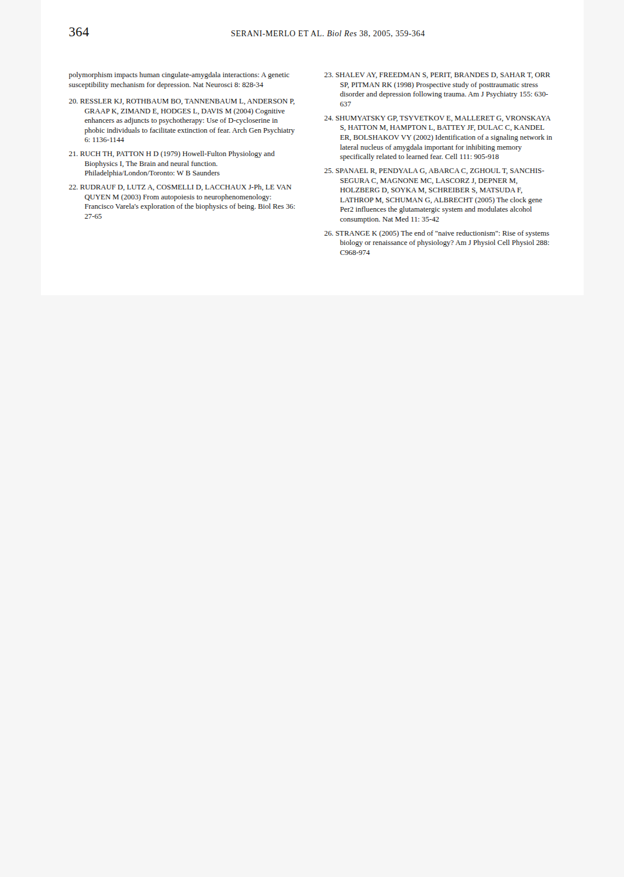364
Serani-Merlo et al. Biol Res 38, 2005, 359-364
polymorphism impacts human cingulate-amygdala interactions: A genetic susceptibility mechanism for depression. Nat Neurosci 8: 828-34
RESSLER KJ, ROTHBAUM BO, TANNENBAUM L, ANDERSON P, GRAAP K, ZIMAND E, HODGES L, DAVIS M (2004) Cognitive enhancers as adjuncts to psychotherapy: Use of D-cycloserine in phobic individuals to facilitate extinction of fear. Arch Gen Psychiatry 6: 1136-1144
RUCH TH, PATTON H D (1979) Howell-Fulton Physiology and Biophysics I, The Brain and neural function. Philadelphia/London/Toronto: W B Saunders
RUDRAUF D, LUTZ A, COSMELLI D, LACCHAUX J-Ph, LE VAN QUYEN M (2003) From autopoiesis to neurophenomenology: Francisco Varela's exploration of the biophysics of being. Biol Res 36: 27-65
SHALEV AY, FREEDMAN S, PERIT, BRANDES D, SAHAR T, ORR SP, PITMAN RK (1998) Prospective study of posttraumatic stress disorder and depression following trauma. Am J Psychiatry 155: 630-637
SHUMYATSKY GP, TSYVETKOV E, MALLERET G, VRONSKAYA S, HATTON M, HAMPTON L, BATTEY JF, DULAC C, KANDEL ER, BOLSHAKOV VY (2002) Identification of a signaling network in lateral nucleus of amygdala important for inhibiting memory specifically related to learned fear. Cell 111: 905-918
SPANAEL R, PENDYALA G, ABARCA C, ZGHOUL T, SANCHIS-SEGURA C, MAGNONE MC, LASCORZ J, DEPNER M, HOLZBERG D, SOYKA M, SCHREIBER S, MATSUDA F, LATHROP M, SCHUMAN G, ALBRECHT (2005) The clock gene Per2 influences the glutamatergic system and modulates alcohol consumption. Nat Med 11: 35-42
STRANGE K (2005) The end of "naive reductionism": Rise of systems biology or renaissance of physiology? Am J Physiol Cell Physiol 288: C968-974